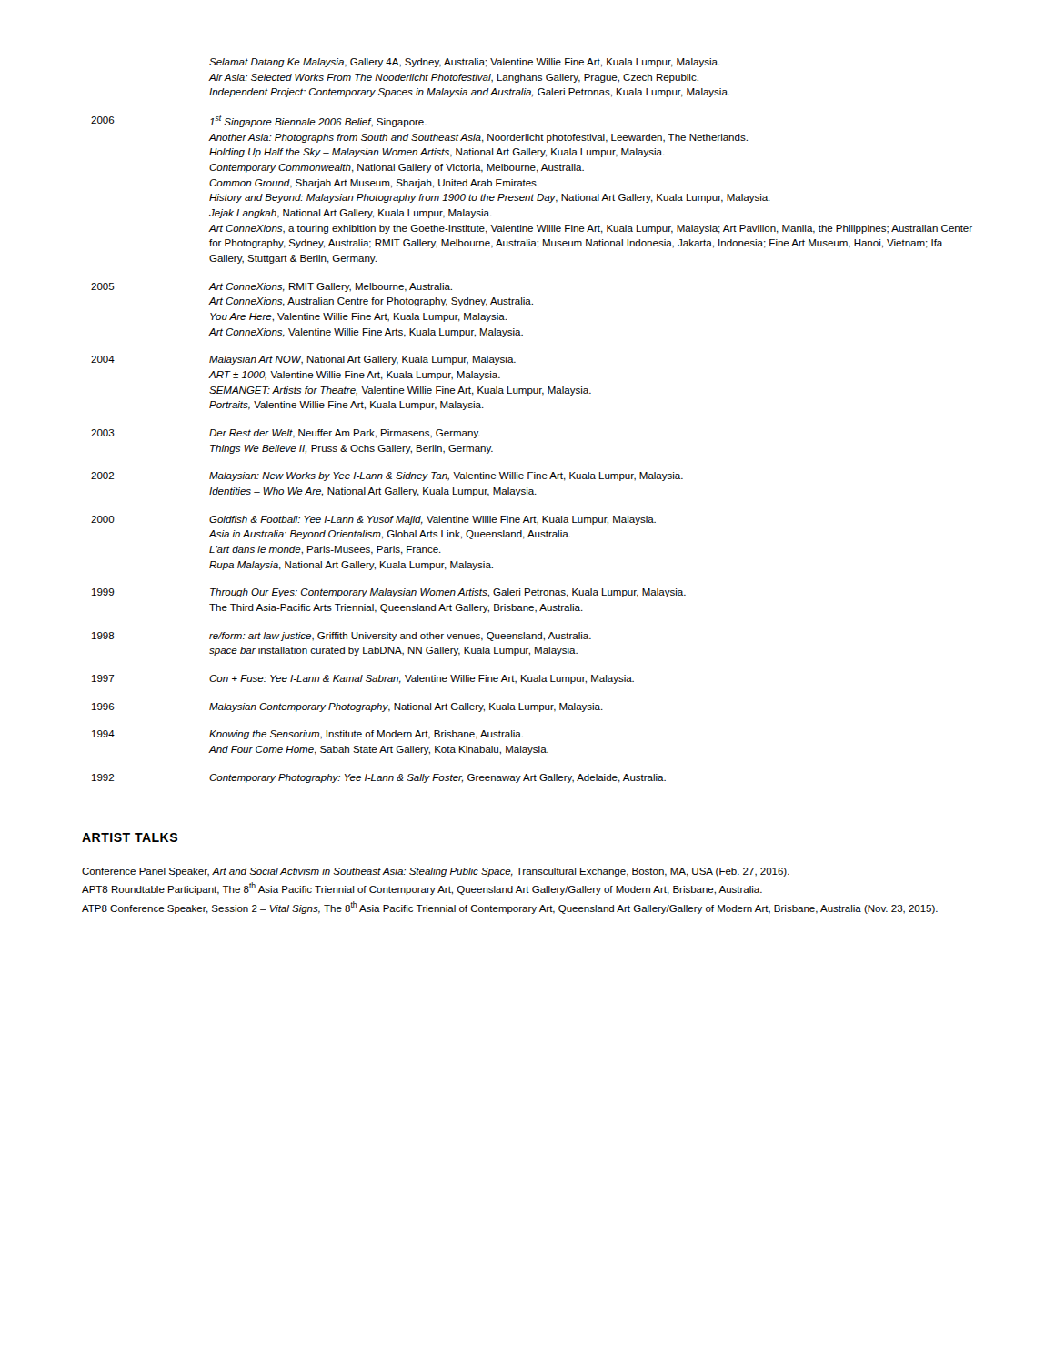Selamat Datang Ke Malaysia, Gallery 4A, Sydney, Australia; Valentine Willie Fine Art, Kuala Lumpur, Malaysia.
Air Asia: Selected Works From The Nooderlicht Photofestival, Langhans Gallery, Prague, Czech Republic.
Independent Project: Contemporary Spaces in Malaysia and Australia, Galeri Petronas, Kuala Lumpur, Malaysia.
2006
1st Singapore Biennale 2006 Belief, Singapore.
Another Asia: Photographs from South and Southeast Asia, Noorderlicht photofestival, Leewarden, The Netherlands.
Holding Up Half the Sky – Malaysian Women Artists, National Art Gallery, Kuala Lumpur, Malaysia.
Contemporary Commonwealth, National Gallery of Victoria, Melbourne, Australia.
Common Ground, Sharjah Art Museum, Sharjah, United Arab Emirates.
History and Beyond: Malaysian Photography from 1900 to the Present Day, National Art Gallery, Kuala Lumpur, Malaysia.
Jejak Langkah, National Art Gallery, Kuala Lumpur, Malaysia.
Art ConneXions, a touring exhibition by the Goethe-Institute, Valentine Willie Fine Art, Kuala Lumpur, Malaysia; Art Pavilion, Manila, the Philippines; Australian Center for Photography, Sydney, Australia; RMIT Gallery, Melbourne, Australia; Museum National Indonesia, Jakarta, Indonesia; Fine Art Museum, Hanoi, Vietnam; Ifa Gallery, Stuttgart & Berlin, Germany.
2005
Art ConneXions, RMIT Gallery, Melbourne, Australia.
Art ConneXions, Australian Centre for Photography, Sydney, Australia.
You Are Here, Valentine Willie Fine Art, Kuala Lumpur, Malaysia.
Art ConneXions, Valentine Willie Fine Arts, Kuala Lumpur, Malaysia.
2004
Malaysian Art NOW, National Art Gallery, Kuala Lumpur, Malaysia.
ART ± 1000, Valentine Willie Fine Art, Kuala Lumpur, Malaysia.
SEMANGET: Artists for Theatre, Valentine Willie Fine Art, Kuala Lumpur, Malaysia.
Portraits, Valentine Willie Fine Art, Kuala Lumpur, Malaysia.
2003
Der Rest der Welt, Neuffer Am Park, Pirmasens, Germany.
Things We Believe II, Pruss & Ochs Gallery, Berlin, Germany.
2002
Malaysian: New Works by Yee I-Lann & Sidney Tan, Valentine Willie Fine Art, Kuala Lumpur, Malaysia.
Identities – Who We Are, National Art Gallery, Kuala Lumpur, Malaysia.
2000
Goldfish & Football: Yee I-Lann & Yusof Majid, Valentine Willie Fine Art, Kuala Lumpur, Malaysia.
Asia in Australia: Beyond Orientalism, Global Arts Link, Queensland, Australia.
L'art dans le monde, Paris-Musees, Paris, France.
Rupa Malaysia, National Art Gallery, Kuala Lumpur, Malaysia.
1999
Through Our Eyes: Contemporary Malaysian Women Artists, Galeri Petronas, Kuala Lumpur, Malaysia.
The Third Asia-Pacific Arts Triennial, Queensland Art Gallery, Brisbane, Australia.
1998
re/form: art law justice, Griffith University and other venues, Queensland, Australia.
space bar installation curated by LabDNA, NN Gallery, Kuala Lumpur, Malaysia.
1997
Con + Fuse: Yee I-Lann & Kamal Sabran, Valentine Willie Fine Art, Kuala Lumpur, Malaysia.
1996
Malaysian Contemporary Photography, National Art Gallery, Kuala Lumpur, Malaysia.
1994
Knowing the Sensorium, Institute of Modern Art, Brisbane, Australia.
And Four Come Home, Sabah State Art Gallery, Kota Kinabalu, Malaysia.
1992
Contemporary Photography: Yee I-Lann & Sally Foster, Greenaway Art Gallery, Adelaide, Australia.
ARTIST TALKS
Conference Panel Speaker, Art and Social Activism in Southeast Asia: Stealing Public Space, Transcultural Exchange, Boston, MA, USA (Feb. 27, 2016).
APT8 Roundtable Participant, The 8th Asia Pacific Triennial of Contemporary Art, Queensland Art Gallery/Gallery of Modern Art, Brisbane, Australia.
ATP8 Conference Speaker, Session 2 – Vital Signs, The 8th Asia Pacific Triennial of Contemporary Art, Queensland Art Gallery/Gallery of Modern Art, Brisbane, Australia (Nov. 23, 2015).